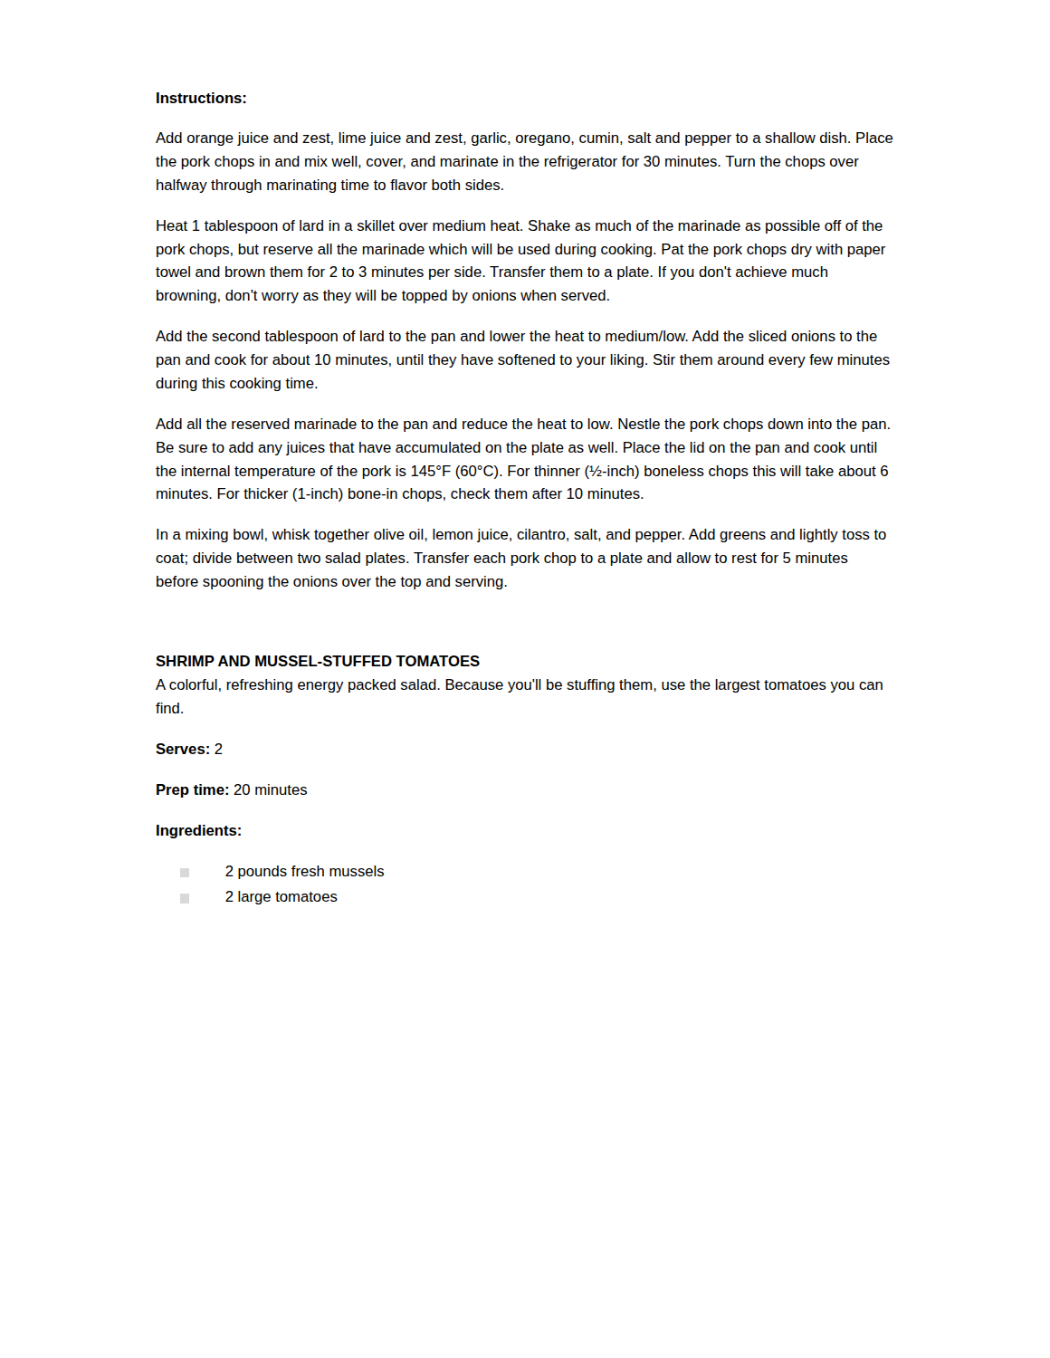Instructions:
Add orange juice and zest, lime juice and zest, garlic, oregano, cumin, salt and pepper to a shallow dish. Place the pork chops in and mix well, cover, and marinate in the refrigerator for 30 minutes. Turn the chops over halfway through marinating time to flavor both sides.
Heat 1 tablespoon of lard in a skillet over medium heat. Shake as much of the marinade as possible off of the pork chops, but reserve all the marinade which will be used during cooking. Pat the pork chops dry with paper towel and brown them for 2 to 3 minutes per side. Transfer them to a plate. If you don't achieve much browning, don't worry as they will be topped by onions when served.
Add the second tablespoon of lard to the pan and lower the heat to medium/low. Add the sliced onions to the pan and cook for about 10 minutes, until they have softened to your liking. Stir them around every few minutes during this cooking time.
Add all the reserved marinade to the pan and reduce the heat to low. Nestle the pork chops down into the pan. Be sure to add any juices that have accumulated on the plate as well. Place the lid on the pan and cook until the internal temperature of the pork is 145°F (60°C). For thinner (½-inch) boneless chops this will take about 6 minutes. For thicker (1-inch) bone-in chops, check them after 10 minutes.
In a mixing bowl, whisk together olive oil, lemon juice, cilantro, salt, and pepper. Add greens and lightly toss to coat; divide between two salad plates. Transfer each pork chop to a plate and allow to rest for 5 minutes before spooning the onions over the top and serving.
SHRIMP AND MUSSEL-STUFFED TOMATOES
A colorful, refreshing energy packed salad. Because you'll be stuffing them, use the largest tomatoes you can find.
Serves: 2
Prep time: 20 minutes
Ingredients:
2 pounds fresh mussels
2 large tomatoes